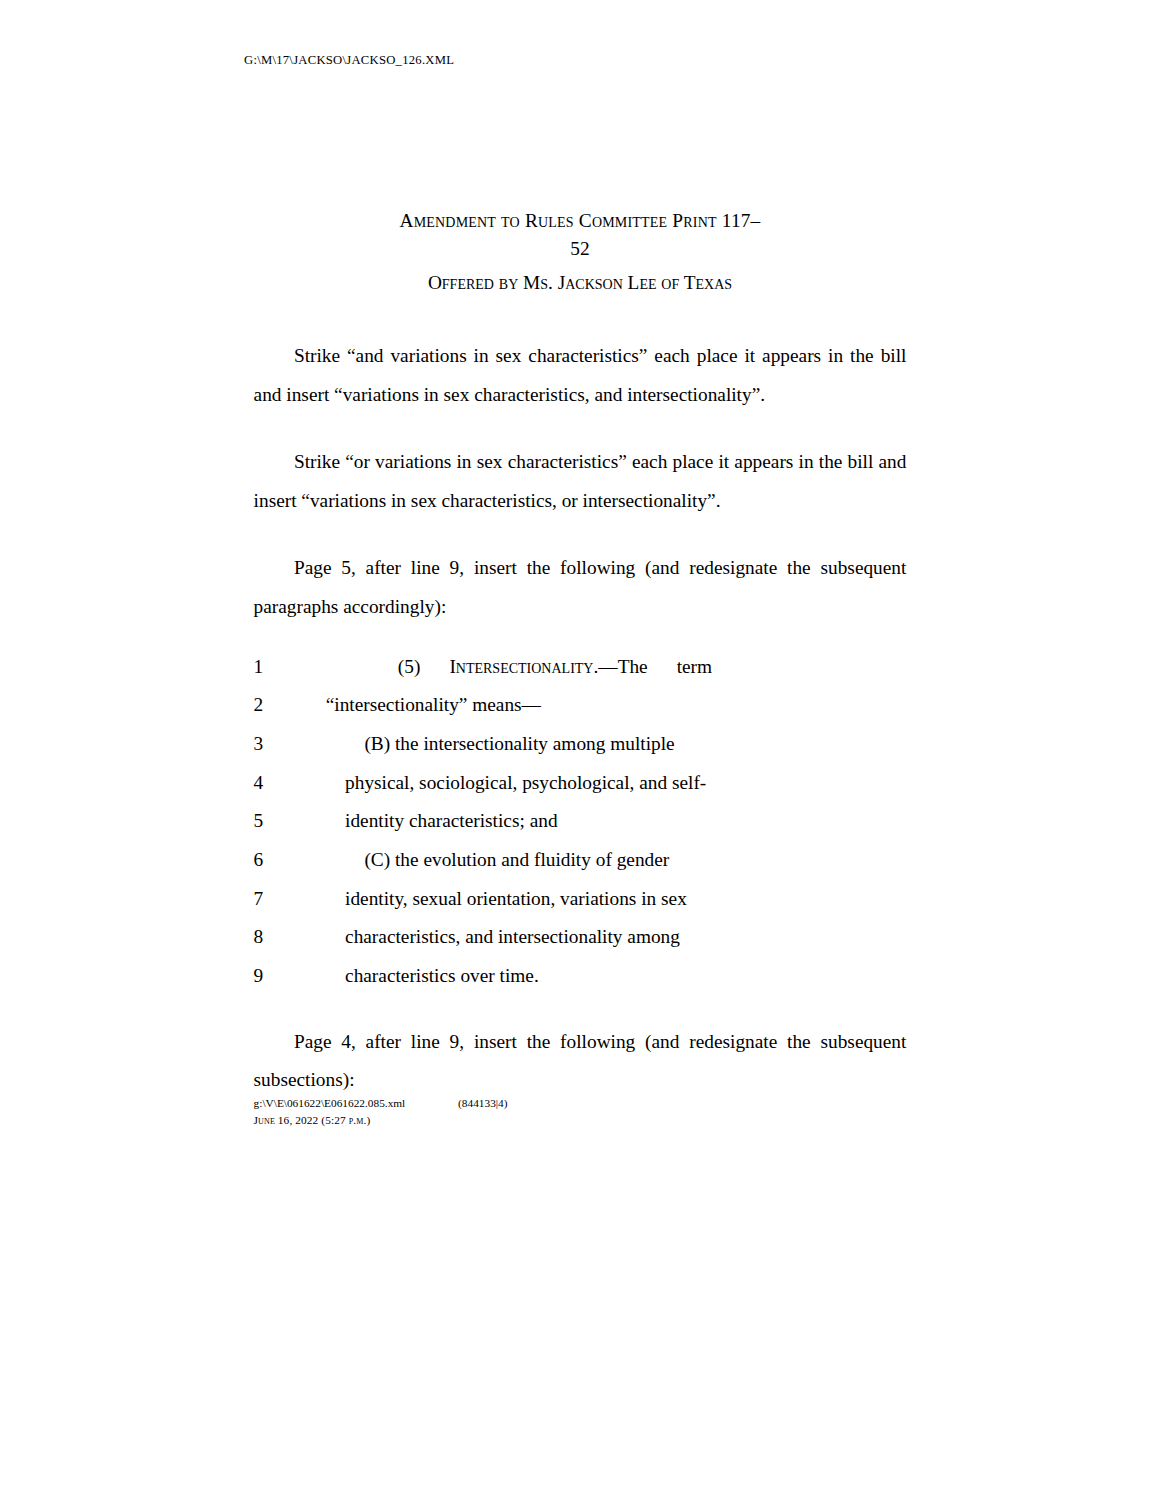G:\M\17\JACKSO\JACKSO_126.XML
Amendment to Rules Committee Print 117–
52
Offered by Ms. Jackson Lee of Texas
Strike “and variations in sex characteristics” each place it appears in the bill and insert “variations in sex characteristics, and intersectionality”.
Strike “or variations in sex characteristics” each place it appears in the bill and insert “variations in sex characteristics, or intersectionality”.
Page 5, after line 9, insert the following (and redesignate the subsequent paragraphs accordingly):
| 1 | (5) Intersectionality .—The term |
| 2 | “intersectionality” means— |
| 3 | (B) the intersectionality among multiple |
| 4 | physical, sociological, psychological, and self- |
| 5 | identity characteristics; and |
| 6 | (C) the evolution and fluidity of gender |
| 7 | identity, sexual orientation, variations in sex |
| 8 | characteristics, and intersectionality among |
| 9 | characteristics over time. |
Page 4, after line 9, insert the following (and redesignate the subsequent subsections):
g:\V\E\061622\E061622.085.xml(844133|4)
June 16, 2022 (5:27 p.m.)